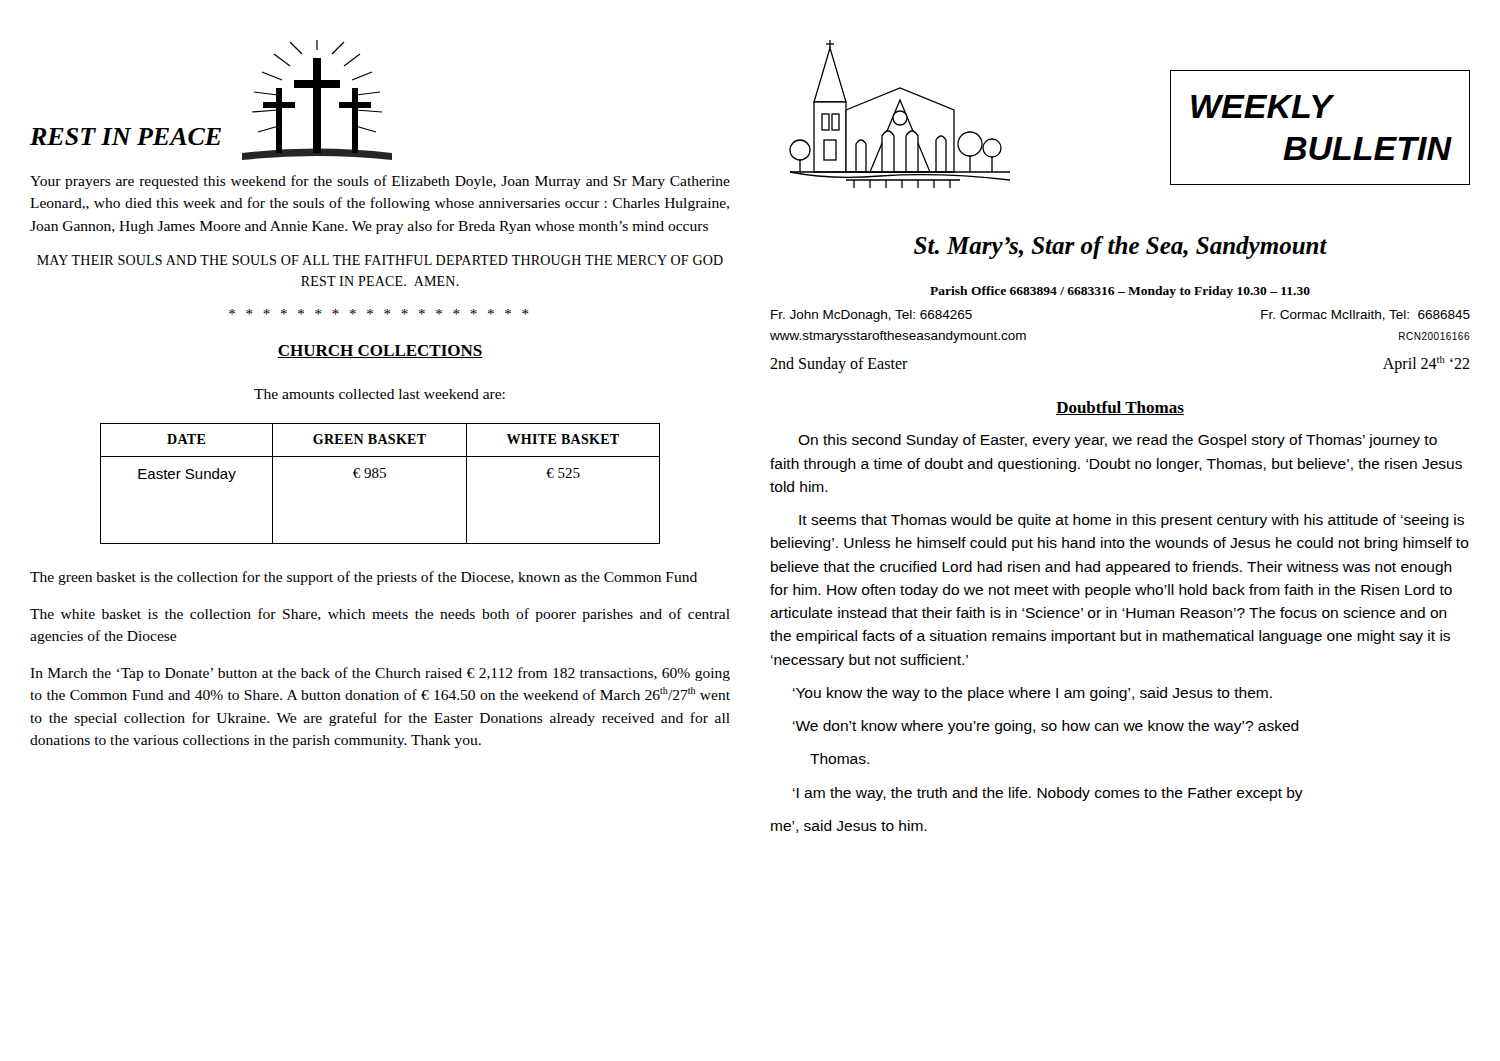REST IN PEACE
Your prayers are requested this weekend for the souls of Elizabeth Doyle, Joan Murray and Sr Mary Catherine Leonard,, who died this week and for the souls of the following whose anniversaries occur : Charles Hulgraine, Joan Gannon, Hugh James Moore and Annie Kane. We pray also for Breda Ryan whose month’s mind occurs
MAY THEIR SOULS AND THE SOULS OF ALL THE FAITHFUL DEPARTED THROUGH THE MERCY OF GOD REST IN PEACE. AMEN.
* * * * * * * * * * * * * * * * * *
CHURCH COLLECTIONS
The amounts collected last weekend are:
| DATE | GREEN BASKET | WHITE BASKET |
| --- | --- | --- |
| Easter Sunday | € 985 | € 525 |
The green basket is the collection for the support of the priests of the Diocese, known as the Common Fund
The white basket is the collection for Share, which meets the needs both of poorer parishes and of central agencies of the Diocese
In March the ‘Tap to Donate’ button at the back of the Church raised € 2,112 from 182 transactions, 60% going to the Common Fund and 40% to Share. A button donation of € 164.50 on the weekend of March 26th/27th went to the special collection for Ukraine. We are grateful for the Easter Donations already received and for all donations to the various collections in the parish community. Thank you.
WEEKLY
BULLETIN
St. Mary’s, Star of the Sea, Sandymount
Parish Office 6683894 / 6683316 – Monday to Friday 10.30 – 11.30
Fr. John McDonagh, Tel: 6684265
Fr. Cormac McIlraith, Tel: 6686845
www.stmarysstaroftheseasandymount.com
RCN20016166
2nd Sunday of Easter
April 24th ‘22
Doubtful Thomas
On this second Sunday of Easter, every year, we read the Gospel story of Thomas’ journey to faith through a time of doubt and questioning. ‘Doubt no longer, Thomas, but believe’, the risen Jesus told him.
It seems that Thomas would be quite at home in this present century with his attitude of ‘seeing is believing’. Unless he himself could put his hand into the wounds of Jesus he could not bring himself to believe that the crucified Lord had risen and had appeared to friends. Their witness was not enough for him. How often today do we not meet with people who’ll hold back from faith in the Risen Lord to articulate instead that their faith is in ‘Science’ or in ‘Human Reason’? The focus on science and on the empirical facts of a situation remains important but in mathematical language one might say it is ‘necessary but not sufficient.’
‘You know the way to the place where I am going’, said Jesus to them.
‘We don’t know where you’re going, so how can we know the way’? asked
Thomas.
‘I am the way, the truth and the life. Nobody comes to the Father except by
me’, said Jesus to him.